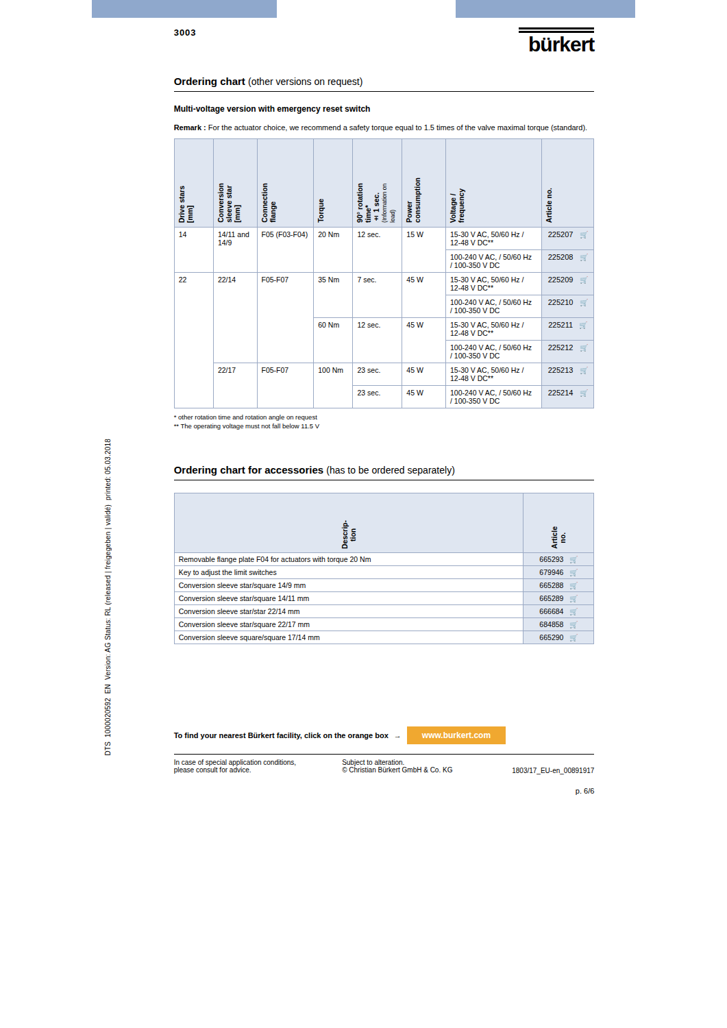DTS 1000020592 EN Version: AG Status: RL (released | freigegeben | validé) printed: 05.03.2018
3003
bürkert
Ordering chart (other versions on request)
Multi-voltage version with emergency reset switch
Remark : For the actuator choice, we recommend a safety torque equal to 1.5 times of the valve maximal torque (standard).
| Drive stars [mm] | Conversion sleeve star [mm] | Connection flange | Torque | 90° rotation time* ± 1 sec. (Information on load) | Power consumption | Voltage / frequency | Article no. |
| --- | --- | --- | --- | --- | --- | --- | --- |
| 14 | 14/11 and 14/9 | F05 (F03-F04) | 20 Nm | 12 sec. | 15 W | 15‑30 V AC, 50/60 Hz / 12‑48 V DC** | 225207 🛒 |
| 100‑240 V AC, / 50/60 Hz / 100‑350 V DC | 225208 🛒 |
| 22 | 22/14 | F05-F07 | 35 Nm | 7 sec. | 45 W | 15‑30 V AC, 50/60 Hz / 12‑48 V DC** | 225209 🛒 |
| 100‑240 V AC, / 50/60 Hz / 100‑350 V DC | 225210 🛒 |
| 60 Nm | 12 sec. | 45 W | 15‑30 V AC, 50/60 Hz / 12‑48 V DC** | 225211 🛒 |
| 100‑240 V AC, / 50/60 Hz / 100‑350 V DC | 225212 🛒 |
| 22/17 | F05-F07 | 100 Nm | 23 sec. | 45 W | 15‑30 V AC, 50/60 Hz / 12‑48 V DC** | 225213 🛒 |
| 23 sec. | 45 W | 100‑240 V AC, / 50/60 Hz / 100‑350 V DC | 225214 🛒 |
* other rotation time and rotation angle on request
** The operating voltage must not fall below 11.5 V
Ordering chart for accessories (has to be ordered separately)
| Descrip- tion | Article no. |
| --- | --- |
| Removable flange plate F04 for actuators with torque 20 Nm | 665293 🛒 |
| Key to adjust the limit switches | 679946 🛒 |
| Conversion sleeve star/square 14/9 mm | 665288 🛒 |
| Conversion sleeve star/square 14/11 mm | 665289 🛒 |
| Conversion sleeve star/star 22/14 mm | 666684 🛒 |
| Conversion sleeve star/square 22/17 mm | 684858 🛒 |
| Conversion sleeve square/square 17/14 mm | 665290 🛒 |
To find your nearest Bürkert facility, click on the orange box → www.burkert.com
In case of special application conditions,
please consult for advice.
Subject to alteration.
© Christian Bürkert GmbH & Co. KG
1803/17_EU-en_00891917
p. 6/6